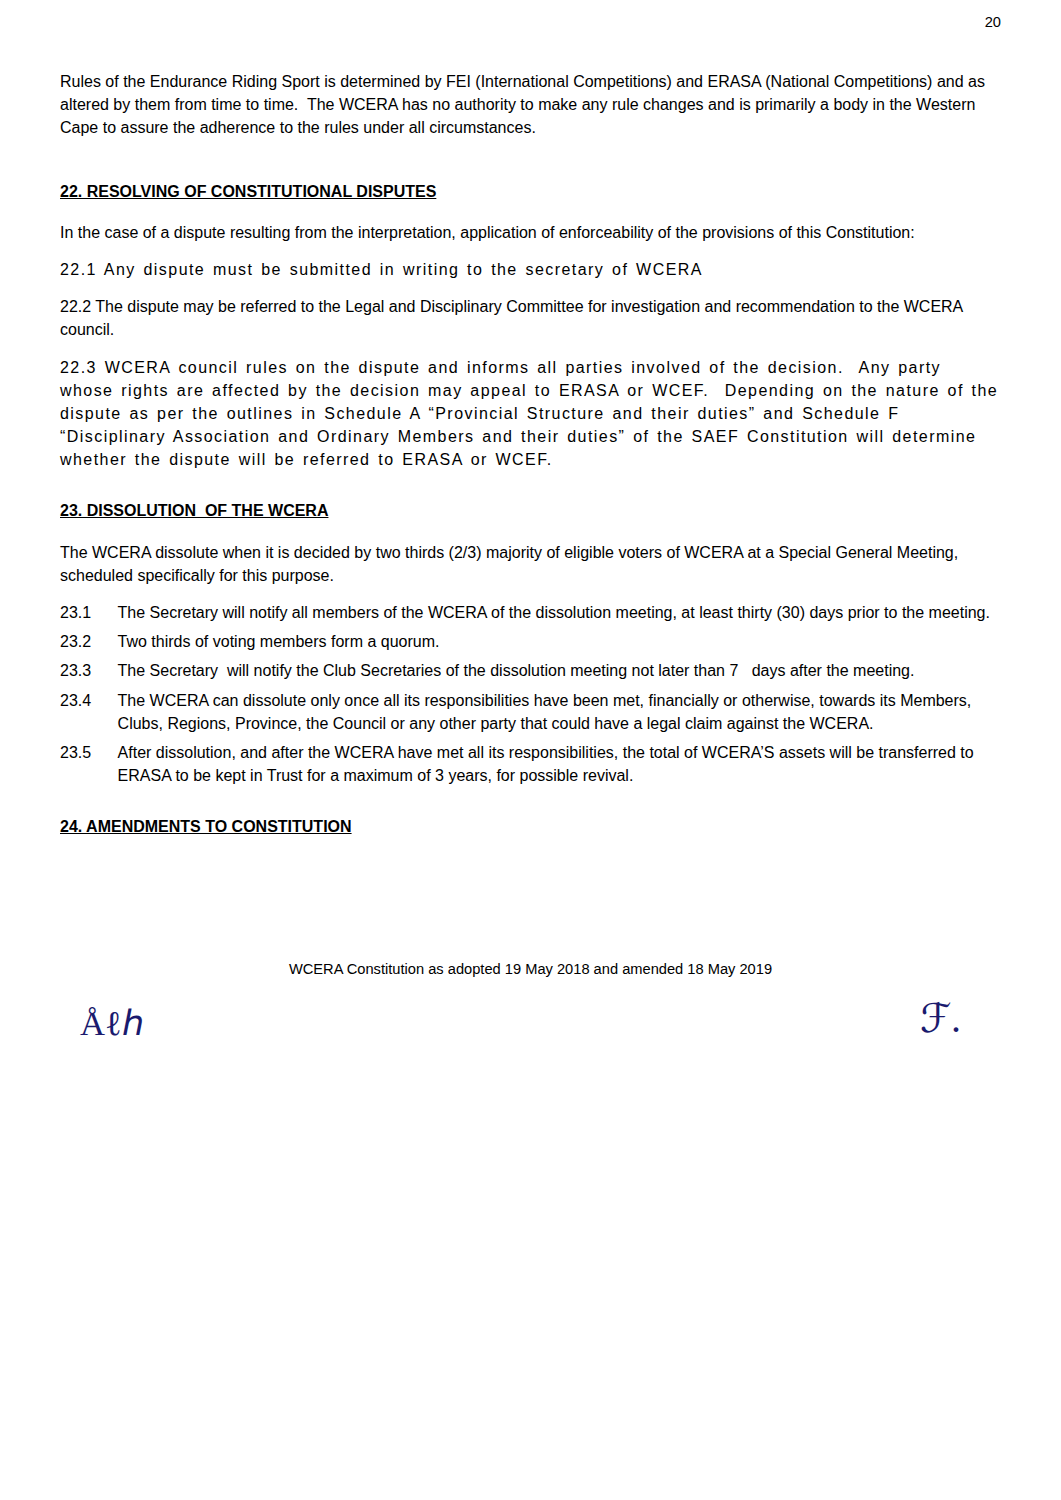20
Rules of the Endurance Riding Sport is determined by FEI (International Competitions) and ERASA (National Competitions) and as altered by them from time to time. The WCERA has no authority to make any rule changes and is primarily a body in the Western Cape to assure the adherence to the rules under all circumstances.
22. RESOLVING OF CONSTITUTIONAL DISPUTES
In the case of a dispute resulting from the interpretation, application of enforceability of the provisions of this Constitution:
22.1 Any dispute must be submitted in writing to the secretary of WCERA
22.2 The dispute may be referred to the Legal and Disciplinary Committee for investigation and recommendation to the WCERA council.
22.3 WCERA council rules on the dispute and informs all parties involved of the decision. Any party whose rights are affected by the decision may appeal to ERASA or WCEF. Depending on the nature of the dispute as per the outlines in Schedule A “Provincial Structure and their duties” and Schedule F “Disciplinary Association and Ordinary Members and their duties” of the SAEF Constitution will determine whether the dispute will be referred to ERASA or WCEF.
23. DISSOLUTION OF THE WCERA
The WCERA dissolute when it is decided by two thirds (2/3) majority of eligible voters of WCERA at a Special General Meeting, scheduled specifically for this purpose.
23.1 The Secretary will notify all members of the WCERA of the dissolution meeting, at least thirty (30) days prior to the meeting.
23.2 Two thirds of voting members form a quorum.
23.3 The Secretary will notify the Club Secretaries of the dissolution meeting not later than 7 days after the meeting.
23.4 The WCERA can dissolute only once all its responsibilities have been met, financially or otherwise, towards its Members, Clubs, Regions, Province, the Council or any other party that could have a legal claim against the WCERA.
23.5 After dissolution, and after the WCERA have met all its responsibilities, the total of WCERA’S assets will be transferred to ERASA to be kept in Trust for a maximum of 3 years, for possible revival.
24. AMENDMENTS TO CONSTITUTION
WCERA Constitution as adopted 19 May 2018 and amended 18 May 2019
Åℓℎ
ℱ.